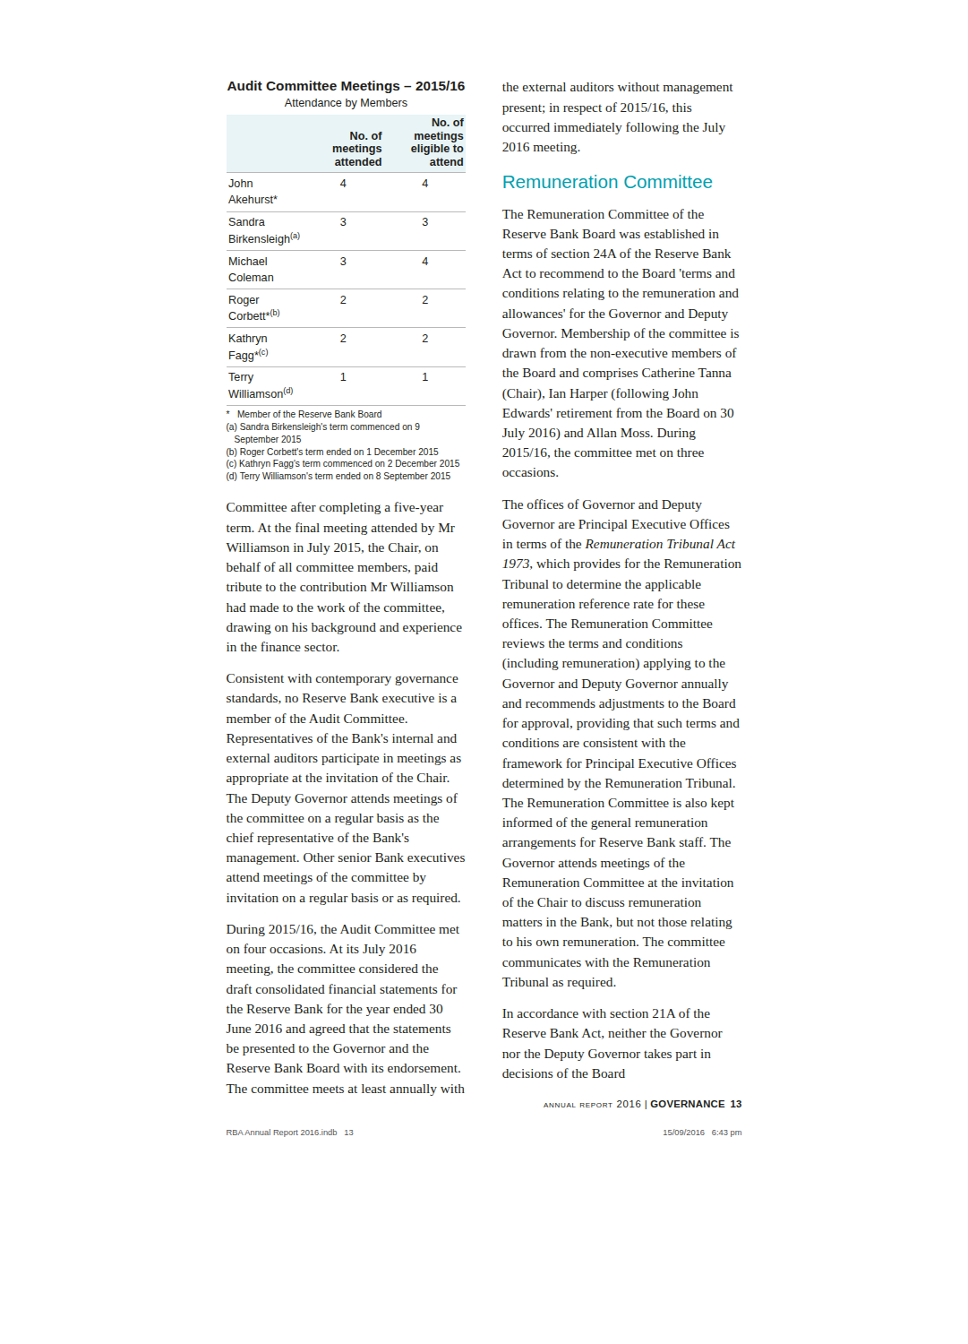Audit Committee Meetings – 2015/16
Attendance by Members
| | No. of meetings attended | No. of meetings eligible to attend |
| --- | --- | --- |
| John Akehurst* | 4 | 4 |
| Sandra Birkensleigh (a) | 3 | 3 |
| Michael Coleman | 3 | 4 |
| Roger Corbett* (b) | 2 | 2 |
| Kathryn Fagg* (c) | 2 | 2 |
| Terry Williamson (d) | 1 | 1 |
* Member of the Reserve Bank Board
(a) Sandra Birkensleigh's term commenced on 9 September 2015
(b) Roger Corbett's term ended on 1 December 2015
(c) Kathryn Fagg's term commenced on 2 December 2015
(d) Terry Williamson's term ended on 8 September 2015
Committee after completing a five-year term. At the final meeting attended by Mr Williamson in July 2015, the Chair, on behalf of all committee members, paid tribute to the contribution Mr Williamson had made to the work of the committee, drawing on his background and experience in the finance sector.
Consistent with contemporary governance standards, no Reserve Bank executive is a member of the Audit Committee. Representatives of the Bank's internal and external auditors participate in meetings as appropriate at the invitation of the Chair. The Deputy Governor attends meetings of the committee on a regular basis as the chief representative of the Bank's management. Other senior Bank executives attend meetings of the committee by invitation on a regular basis or as required.
During 2015/16, the Audit Committee met on four occasions. At its July 2016 meeting, the committee considered the draft consolidated financial statements for the Reserve Bank for the year ended 30 June 2016 and agreed that the statements be presented to the Governor and the Reserve Bank Board with its endorsement. The committee meets at least annually with the external auditors without management present; in respect of 2015/16, this occurred immediately following the July 2016 meeting.
Remuneration Committee
The Remuneration Committee of the Reserve Bank Board was established in terms of section 24A of the Reserve Bank Act to recommend to the Board 'terms and conditions relating to the remuneration and allowances' for the Governor and Deputy Governor. Membership of the committee is drawn from the non-executive members of the Board and comprises Catherine Tanna (Chair), Ian Harper (following John Edwards' retirement from the Board on 30 July 2016) and Allan Moss. During 2015/16, the committee met on three occasions.
The offices of Governor and Deputy Governor are Principal Executive Offices in terms of the Remuneration Tribunal Act 1973, which provides for the Remuneration Tribunal to determine the applicable remuneration reference rate for these offices. The Remuneration Committee reviews the terms and conditions (including remuneration) applying to the Governor and Deputy Governor annually and recommends adjustments to the Board for approval, providing that such terms and conditions are consistent with the framework for Principal Executive Offices determined by the Remuneration Tribunal. The Remuneration Committee is also kept informed of the general remuneration arrangements for Reserve Bank staff. The Governor attends meetings of the Remuneration Committee at the invitation of the Chair to discuss remuneration matters in the Bank, but not those relating to his own remuneration. The committee communicates with the Remuneration Tribunal as required.
In accordance with section 21A of the Reserve Bank Act, neither the Governor nor the Deputy Governor takes part in decisions of the Board
annual report 2016 | GOVERNANCE 13
RBA Annual Report 2016.indb 13 15/09/2016 6:43 pm